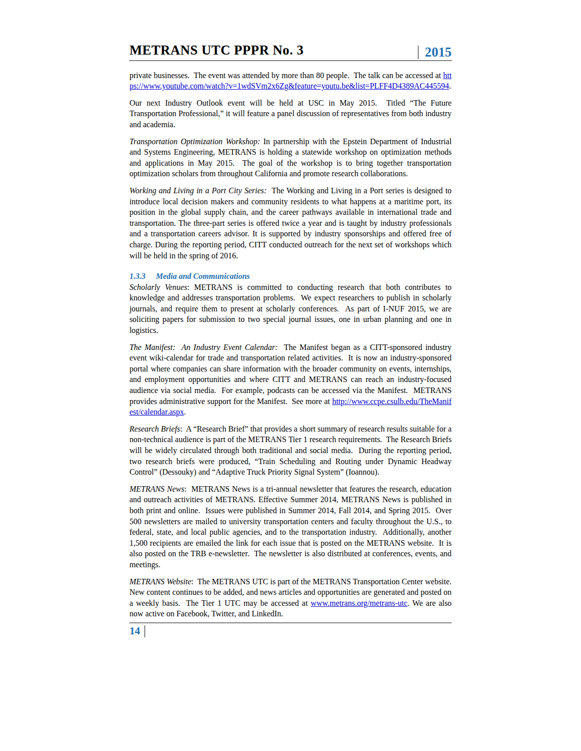METRANS UTC PPPR No. 3
2015
private businesses. The event was attended by more than 80 people. The talk can be accessed at https://www.youtube.com/watch?v=1wdSVm2x6Zg&feature=youtu.be&list=PLFF4D4389AC445594.
Our next Industry Outlook event will be held at USC in May 2015. Titled “The Future Transportation Professional,” it will feature a panel discussion of representatives from both industry and academia.
Transportation Optimization Workshop: In partnership with the Epstein Department of Industrial and Systems Engineering, METRANS is holding a statewide workshop on optimization methods and applications in May 2015. The goal of the workshop is to bring together transportation optimization scholars from throughout California and promote research collaborations.
Working and Living in a Port City Series: The Working and Living in a Port series is designed to introduce local decision makers and community residents to what happens at a maritime port, its position in the global supply chain, and the career pathways available in international trade and transportation. The three-part series is offered twice a year and is taught by industry professionals and a transportation careers advisor. It is supported by industry sponsorships and offered free of charge. During the reporting period, CITT conducted outreach for the next set of workshops which will be held in the spring of 2016.
1.3.3 Media and Communications
Scholarly Venues: METRANS is committed to conducting research that both contributes to knowledge and addresses transportation problems. We expect researchers to publish in scholarly journals, and require them to present at scholarly conferences. As part of I-NUF 2015, we are soliciting papers for submission to two special journal issues, one in urban planning and one in logistics.
The Manifest: An Industry Event Calendar: The Manifest began as a CITT-sponsored industry event wiki-calendar for trade and transportation related activities. It is now an industry-sponsored portal where companies can share information with the broader community on events, internships, and employment opportunities and where CITT and METRANS can reach an industry-focused audience via social media. For example, podcasts can be accessed via the Manifest. METRANS provides administrative support for the Manifest. See more at http://www.ccpe.csulb.edu/TheManifest/calendar.aspx.
Research Briefs: A “Research Brief” that provides a short summary of research results suitable for a non-technical audience is part of the METRANS Tier 1 research requirements. The Research Briefs will be widely circulated through both traditional and social media. During the reporting period, two research briefs were produced, “Train Scheduling and Routing under Dynamic Headway Control” (Dessouky) and “Adaptive Truck Priority Signal System” (Ioannou).
METRANS News: METRANS News is a tri-annual newsletter that features the research, education and outreach activities of METRANS. Effective Summer 2014, METRANS News is published in both print and online. Issues were published in Summer 2014, Fall 2014, and Spring 2015. Over 500 newsletters are mailed to university transportation centers and faculty throughout the U.S., to federal, state, and local public agencies, and to the transportation industry. Additionally, another 1,500 recipients are emailed the link for each issue that is posted on the METRANS website. It is also posted on the TRB e-newsletter. The newsletter is also distributed at conferences, events, and meetings.
METRANS Website: The METRANS UTC is part of the METRANS Transportation Center website. New content continues to be added, and news articles and opportunities are generated and posted on a weekly basis. The Tier 1 UTC may be accessed at www.metrans.org/metrans-utc. We are also now active on Facebook, Twitter, and LinkedIn.
14